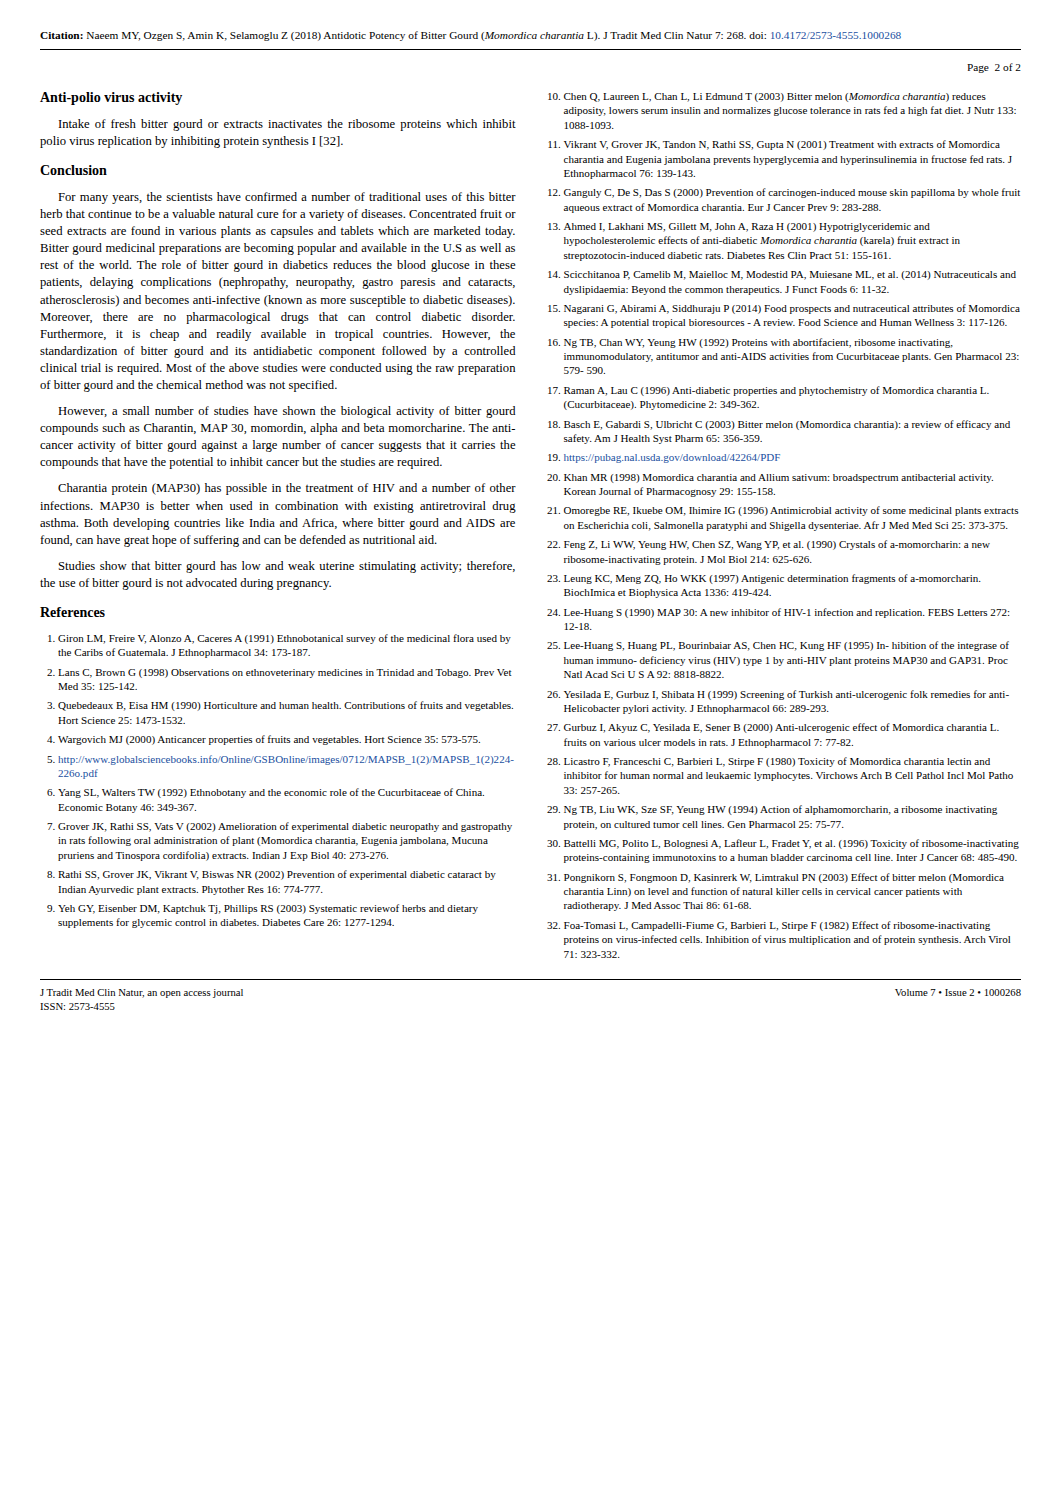Citation: Naeem MY, Ozgen S, Amin K, Selamoglu Z (2018) Antidotic Potency of Bitter Gourd (Momordica charantia L). J Tradit Med Clin Natur 7: 268. doi: 10.4172/2573-4555.1000268
Page 2 of 2
Anti-polio virus activity
Intake of fresh bitter gourd or extracts inactivates the ribosome proteins which inhibit polio virus replication by inhibiting protein synthesis I [32].
Conclusion
For many years, the scientists have confirmed a number of traditional uses of this bitter herb that continue to be a valuable natural cure for a variety of diseases. Concentrated fruit or seed extracts are found in various plants as capsules and tablets which are marketed today. Bitter gourd medicinal preparations are becoming popular and available in the U.S as well as rest of the world. The role of bitter gourd in diabetics reduces the blood glucose in these patients, delaying complications (nephropathy, neuropathy, gastro paresis and cataracts, atherosclerosis) and becomes anti-infective (known as more susceptible to diabetic diseases). Moreover, there are no pharmacological drugs that can control diabetic disorder. Furthermore, it is cheap and readily available in tropical countries. However, the standardization of bitter gourd and its antidiabetic component followed by a controlled clinical trial is required. Most of the above studies were conducted using the raw preparation of bitter gourd and the chemical method was not specified.
However, a small number of studies have shown the biological activity of bitter gourd compounds such as Charantin, MAP 30, momordin, alpha and beta momorcharine. The anti-cancer activity of bitter gourd against a large number of cancer suggests that it carries the compounds that have the potential to inhibit cancer but the studies are required.
Charantia protein (MAP30) has possible in the treatment of HIV and a number of other infections. MAP30 is better when used in combination with existing antiretroviral drug asthma. Both developing countries like India and Africa, where bitter gourd and AIDS are found, can have great hope of suffering and can be defended as nutritional aid.
Studies show that bitter gourd has low and weak uterine stimulating activity; therefore, the use of bitter gourd is not advocated during pregnancy.
References
Giron LM, Freire V, Alonzo A, Caceres A (1991) Ethnobotanical survey of the medicinal flora used by the Caribs of Guatemala. J Ethnopharmacol 34: 173-187.
Lans C, Brown G (1998) Observations on ethnoveterinary medicines in Trinidad and Tobago. Prev Vet Med 35: 125-142.
Quebedeaux B, Eisa HM (1990) Horticulture and human health. Contributions of fruits and vegetables. Hort Science 25: 1473-1532.
Wargovich MJ (2000) Anticancer properties of fruits and vegetables. Hort Science 35: 573-575.
http://www.globalsciencebooks.info/Online/GSBOnline/images/0712/MAPSB_1(2)/MAPSB_1(2)224-226o.pdf
Yang SL, Walters TW (1992) Ethnobotany and the economic role of the Cucurbitaceae of China. Economic Botany 46: 349-367.
Grover JK, Rathi SS, Vats V (2002) Amelioration of experimental diabetic neuropathy and gastropathy in rats following oral administration of plant (Momordica charantia, Eugenia jambolana, Mucuna pruriens and Tinospora cordifolia) extracts. Indian J Exp Biol 40: 273-276.
Rathi SS, Grover JK, Vikrant V, Biswas NR (2002) Prevention of experimental diabetic cataract by Indian Ayurvedic plant extracts. Phytother Res 16: 774-777.
Yeh GY, Eisenber DM, Kaptchuk Tj, Phillips RS (2003) Systematic reviewof herbs and dietary supplements for glycemic control in diabetes. Diabetes Care 26: 1277-1294.
Chen Q, Laureen L, Chan L, Li Edmund T (2003) Bitter melon (Momordica charantia) reduces adiposity, lowers serum insulin and normalizes glucose tolerance in rats fed a high fat diet. J Nutr 133: 1088-1093.
Vikrant V, Grover JK, Tandon N, Rathi SS, Gupta N (2001) Treatment with extracts of Momordica charantia and Eugenia jambolana prevents hyperglycemia and hyperinsulinemia in fructose fed rats. J Ethnopharmacol 76: 139-143.
Ganguly C, De S, Das S (2000) Prevention of carcinogen-induced mouse skin papilloma by whole fruit aqueous extract of Momordica charantia. Eur J Cancer Prev 9: 283-288.
Ahmed I, Lakhani MS, Gillett M, John A, Raza H (2001) Hypotriglyceridemic and hypocholesterolemic effects of anti-diabetic Momordica charantia (karela) fruit extract in streptozotocin-induced diabetic rats. Diabetes Res Clin Pract 51: 155-161.
Scicchitanoa P, Camelib M, Maielloc M, Modestid PA, Muiesane ML, et al. (2014) Nutraceuticals and dyslipidaemia: Beyond the common therapeutics. J Funct Foods 6: 11-32.
Nagarani G, Abirami A, Siddhuraju P (2014) Food prospects and nutraceutical attributes of Momordica species: A potential tropical bioresources - A review. Food Science and Human Wellness 3: 117-126.
Ng TB, Chan WY, Yeung HW (1992) Proteins with abortifacient, ribosome inactivating, immunomodulatory, antitumor and anti-AIDS activities from Cucurbitaceae plants. Gen Pharmacol 23: 579- 590.
Raman A, Lau C (1996) Anti-diabetic properties and phytochemistry of Momordica charantia L. (Cucurbitaceae). Phytomedicine 2: 349-362.
Basch E, Gabardi S, Ulbricht C (2003) Bitter melon (Momordica charantia): a review of efficacy and safety. Am J Health Syst Pharm 65: 356-359.
https://pubag.nal.usda.gov/download/42264/PDF
Khan MR (1998) Momordica charantia and Allium sativum: broadspectrum antibacterial activity. Korean Journal of Pharmacognosy 29: 155-158.
Omoregbe RE, Ikuebe OM, Ihimire IG (1996) Antimicrobial activity of some medicinal plants extracts on Escherichia coli, Salmonella paratyphi and Shigella dysenteriae. Afr J Med Med Sci 25: 373-375.
Feng Z, Li WW, Yeung HW, Chen SZ, Wang YP, et al. (1990) Crystals of a-momorcharin: a new ribosome-inactivating protein. J Mol Biol 214: 625-626.
Leung KC, Meng ZQ, Ho WKK (1997) Antigenic determination fragments of a-momorcharin. BiochImica et Biophysica Acta 1336: 419-424.
Lee-Huang S (1990) MAP 30: A new inhibitor of HIV-1 infection and replication. FEBS Letters 272: 12-18.
Lee-Huang S, Huang PL, Bourinbaiar AS, Chen HC, Kung HF (1995) In- hibition of the integrase of human immuno- deficiency virus (HIV) type 1 by anti-HIV plant proteins MAP30 and GAP31. Proc Natl Acad Sci U S A 92: 8818-8822.
Yesilada E, Gurbuz I, Shibata H (1999) Screening of Turkish anti-ulcerogenic folk remedies for anti-Helicobacter pylori activity. J Ethnopharmacol 66: 289-293.
Gurbuz I, Akyuz C, Yesilada E, Sener B (2000) Anti-ulcerogenic effect of Momordica charantia L. fruits on various ulcer models in rats. J Ethnopharmacol 7: 77-82.
Licastro F, Franceschi C, Barbieri L, Stirpe F (1980) Toxicity of Momordica charantia lectin and inhibitor for human normal and leukaemic lymphocytes. Virchows Arch B Cell Pathol Incl Mol Patho 33: 257-265.
Ng TB, Liu WK, Sze SF, Yeung HW (1994) Action of alphamomorcharin, a ribosome inactivating protein, on cultured tumor cell lines. Gen Pharmacol 25: 75-77.
Battelli MG, Polito L, Bolognesi A, Lafleur L, Fradet Y, et al. (1996) Toxicity of ribosome-inactivating proteins-containing immunotoxins to a human bladder carcinoma cell line. Inter J Cancer 68: 485-490.
Pongnikorn S, Fongmoon D, Kasinrerk W, Limtrakul PN (2003) Effect of bitter melon (Momordica charantia Linn) on level and function of natural killer cells in cervical cancer patients with radiotherapy. J Med Assoc Thai 86: 61-68.
Foa-Tomasi L, Campadelli-Fiume G, Barbieri L, Stirpe F (1982) Effect of ribosome-inactivating proteins on virus-infected cells. Inhibition of virus multiplication and of protein synthesis. Arch Virol 71: 323-332.
J Tradit Med Clin Natur, an open access journal
ISSN: 2573-4555
Volume 7 • Issue 2 • 1000268